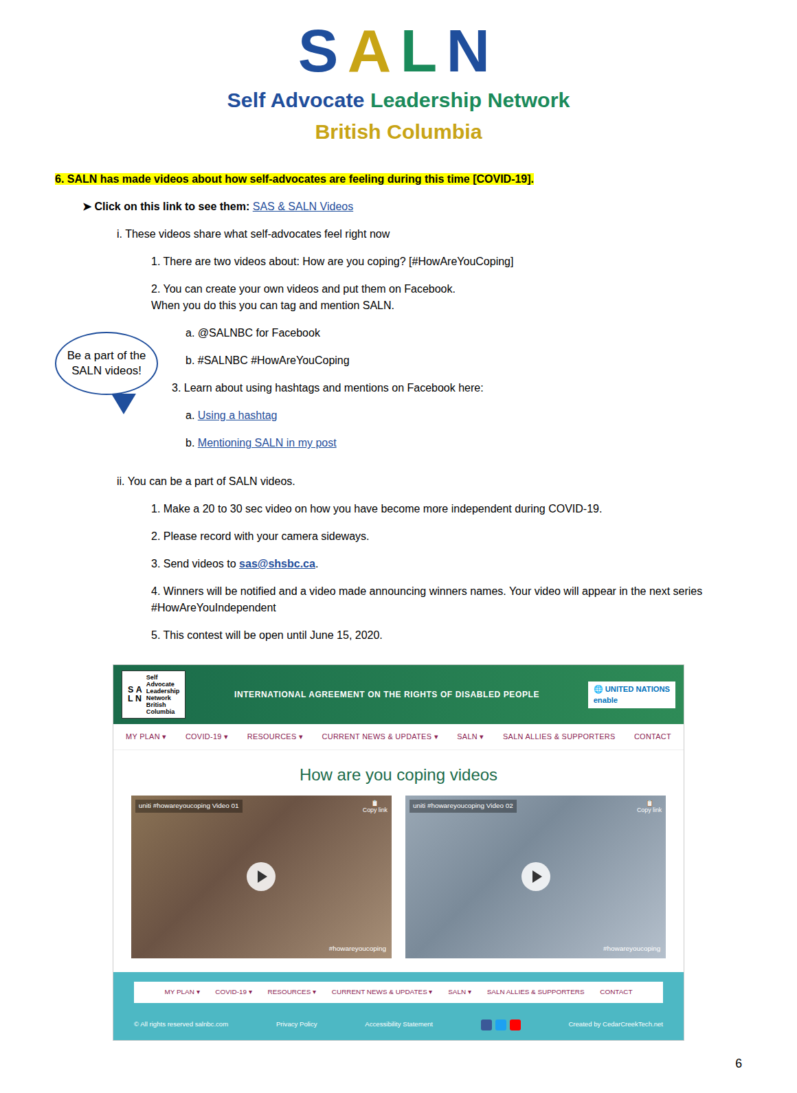SALN
Self Advocate Leadership Network
British Columbia
6. SALN has made videos about how self-advocates are feeling during this time [COVID-19].
➤ Click on this link to see them: SAS & SALN Videos
i. These videos share what self-advocates feel right now
1. There are two videos about: How are you coping? [#HowAreYouCoping]
2. You can create your own videos and put them on Facebook.
When you do this you can tag and mention SALN.
Be a part of the SALN videos!
a. @SALNBC for Facebook
b. #SALNBC #HowAreYouCoping
3. Learn about using hashtags and mentions on Facebook here:
a. Using a hashtag
b. Mentioning SALN in my post
ii. You can be a part of SALN videos.
1. Make a 20 to 30 sec video on how you have become more independent during COVID-19.
2. Please record with your camera sideways.
3. Send videos to sas@shsbc.ca.
4. Winners will be notified and a video made announcing winners names. Your video will appear in the next series #HowAreYouIndependent
5. This contest will be open until June 15, 2020.
S A L N
Self
Advocate
Leadership
Network
British
Columbia
INTERNATIONAL AGREEMENT ON THE RIGHTS OF DISABLED PEOPLE
🌐 UNITED NATIONS
enable
MY PLAN ▾ COVID-19 ▾ RESOURCES ▾ CURRENT NEWS & UPDATES ▾ SALN ▾ SALN ALLIES & SUPPORTERS CONTACT
How are you coping videos
uniti #howareyoucoping Video 01
📋
Copy link
#howareyoucoping
uniti #howareyoucoping Video 02
📋
Copy link
#howareyoucoping
MY PLAN ▾ COVID-19 ▾ RESOURCES ▾ CURRENT NEWS & UPDATES ▾ SALN ▾ SALN ALLIES & SUPPORTERS CONTACT
© All rights reserved salnbc.com Privacy Policy Accessibility Statement Created by CedarCreekTech.net
6